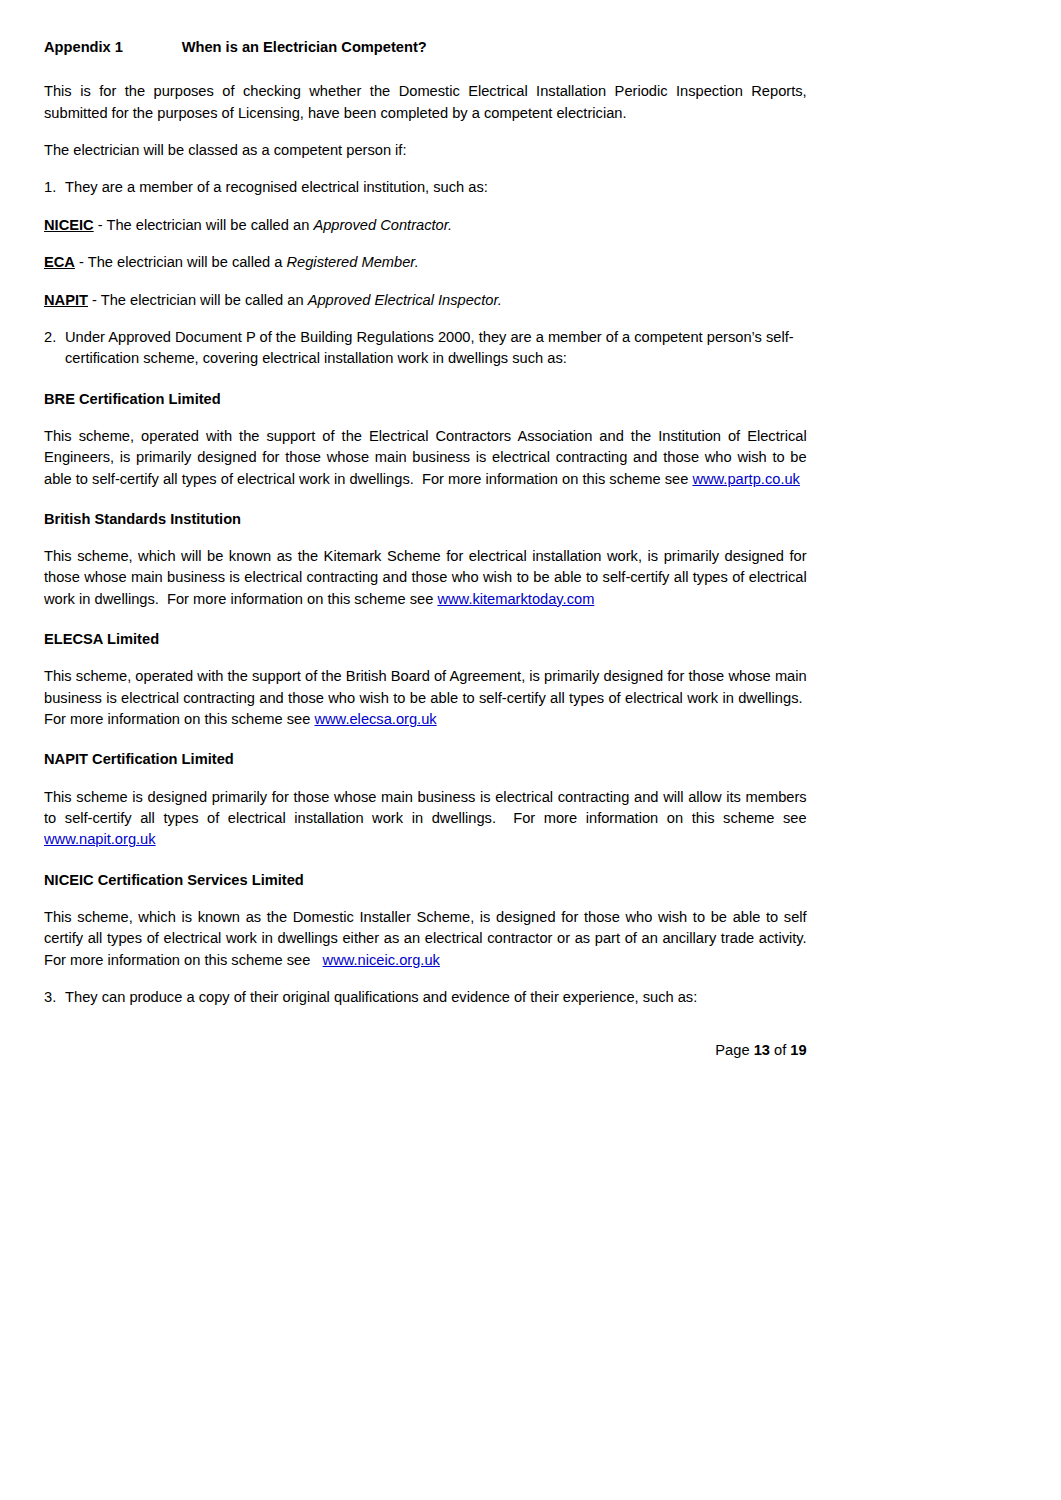Appendix 1 When is an Electrician Competent?
This is for the purposes of checking whether the Domestic Electrical Installation Periodic Inspection Reports, submitted for the purposes of Licensing, have been completed by a competent electrician.
The electrician will be classed as a competent person if:
1. They are a member of a recognised electrical institution, such as:
NICEIC - The electrician will be called an Approved Contractor.
ECA - The electrician will be called a Registered Member.
NAPIT - The electrician will be called an Approved Electrical Inspector.
2. Under Approved Document P of the Building Regulations 2000, they are a member of a competent person’s self-certification scheme, covering electrical installation work in dwellings such as:
BRE Certification Limited
This scheme, operated with the support of the Electrical Contractors Association and the Institution of Electrical Engineers, is primarily designed for those whose main business is electrical contracting and those who wish to be able to self-certify all types of electrical work in dwellings. For more information on this scheme see www.partp.co.uk
British Standards Institution
This scheme, which will be known as the Kitemark Scheme for electrical installation work, is primarily designed for those whose main business is electrical contracting and those who wish to be able to self-certify all types of electrical work in dwellings. For more information on this scheme see www.kitemarktoday.com
ELECSA Limited
This scheme, operated with the support of the British Board of Agreement, is primarily designed for those whose main business is electrical contracting and those who wish to be able to self-certify all types of electrical work in dwellings. For more information on this scheme see www.elecsa.org.uk
NAPIT Certification Limited
This scheme is designed primarily for those whose main business is electrical contracting and will allow its members to self-certify all types of electrical installation work in dwellings. For more information on this scheme see www.napit.org.uk
NICEIC Certification Services Limited
This scheme, which is known as the Domestic Installer Scheme, is designed for those who wish to be able to self certify all types of electrical work in dwellings either as an electrical contractor or as part of an ancillary trade activity. For more information on this scheme see www.niceic.org.uk
3. They can produce a copy of their original qualifications and evidence of their experience, such as:
Page 13 of 19